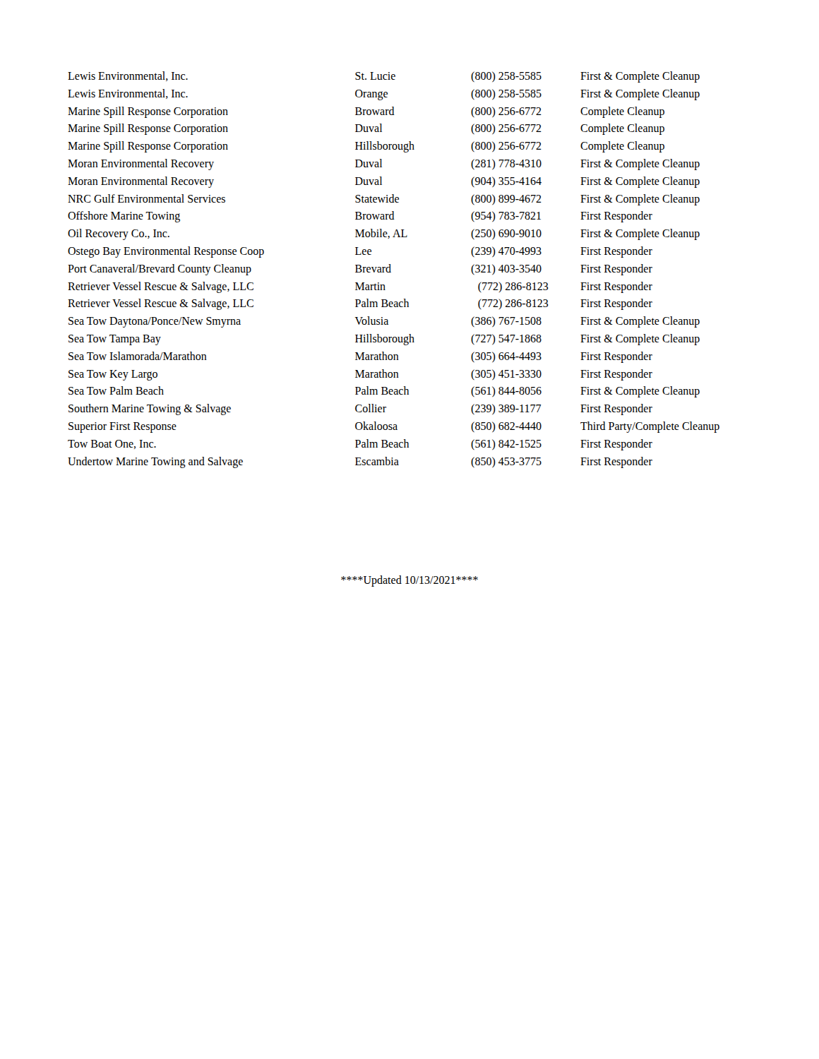| Lewis Environmental, Inc. | St. Lucie | (800) 258-5585 | First & Complete Cleanup |
| Lewis Environmental, Inc. | Orange | (800) 258-5585 | First & Complete Cleanup |
| Marine Spill Response Corporation | Broward | (800) 256-6772 | Complete Cleanup |
| Marine Spill Response Corporation | Duval | (800) 256-6772 | Complete Cleanup |
| Marine Spill Response Corporation | Hillsborough | (800) 256-6772 | Complete Cleanup |
| Moran Environmental Recovery | Duval | (281) 778-4310 | First & Complete Cleanup |
| Moran Environmental Recovery | Duval | (904) 355-4164 | First & Complete Cleanup |
| NRC Gulf Environmental Services | Statewide | (800) 899-4672 | First & Complete Cleanup |
| Offshore Marine Towing | Broward | (954) 783-7821 | First Responder |
| Oil Recovery Co., Inc. | Mobile, AL | (250) 690-9010 | First & Complete Cleanup |
| Ostego Bay Environmental Response Coop | Lee | (239) 470-4993 | First Responder |
| Port Canaveral/Brevard County Cleanup | Brevard | (321) 403-3540 | First Responder |
| Retriever Vessel Rescue & Salvage, LLC | Martin | (772) 286-8123 | First Responder |
| Retriever Vessel Rescue & Salvage, LLC | Palm Beach | (772) 286-8123 | First Responder |
| Sea Tow Daytona/Ponce/New Smyrna | Volusia | (386) 767-1508 | First & Complete Cleanup |
| Sea Tow Tampa Bay | Hillsborough | (727) 547-1868 | First & Complete Cleanup |
| Sea Tow Islamorada/Marathon | Marathon | (305) 664-4493 | First Responder |
| Sea Tow Key Largo | Marathon | (305) 451-3330 | First Responder |
| Sea Tow Palm Beach | Palm Beach | (561) 844-8056 | First & Complete Cleanup |
| Southern Marine Towing & Salvage | Collier | (239) 389-1177 | First Responder |
| Superior First Response | Okaloosa | (850) 682-4440 | Third Party/Complete Cleanup |
| Tow Boat One, Inc. | Palm Beach | (561) 842-1525 | First Responder |
| Undertow Marine Towing and Salvage | Escambia | (850) 453-3775 | First Responder |
****Updated 10/13/2021****